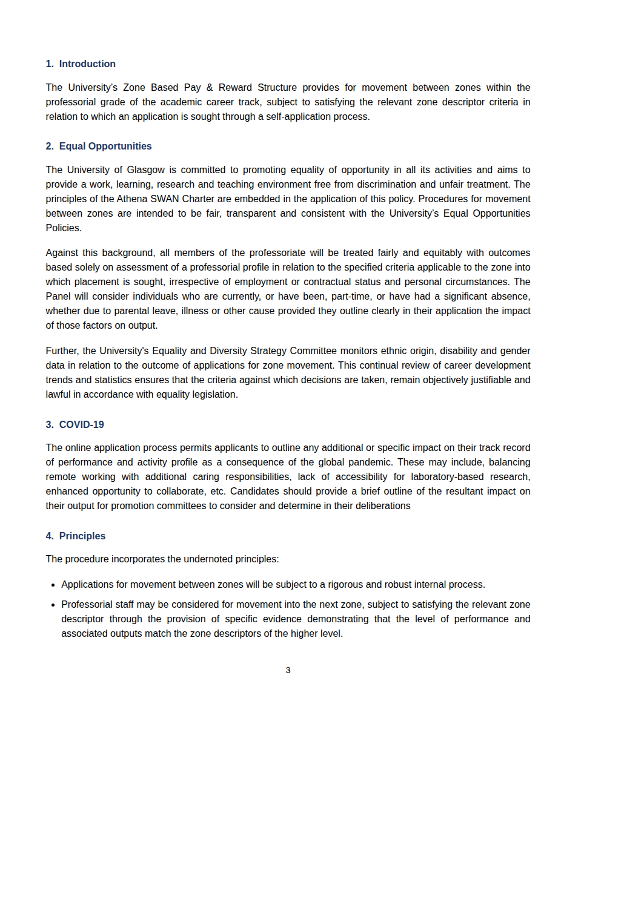1. Introduction
The University’s Zone Based Pay & Reward Structure provides for movement between zones within the professorial grade of the academic career track, subject to satisfying the relevant zone descriptor criteria in relation to which an application is sought through a self-application process.
2. Equal Opportunities
The University of Glasgow is committed to promoting equality of opportunity in all its activities and aims to provide a work, learning, research and teaching environment free from discrimination and unfair treatment. The principles of the Athena SWAN Charter are embedded in the application of this policy. Procedures for movement between zones are intended to be fair, transparent and consistent with the University’s Equal Opportunities Policies.
Against this background, all members of the professoriate will be treated fairly and equitably with outcomes based solely on assessment of a professorial profile in relation to the specified criteria applicable to the zone into which placement is sought, irrespective of employment or contractual status and personal circumstances. The Panel will consider individuals who are currently, or have been, part-time, or have had a significant absence, whether due to parental leave, illness or other cause provided they outline clearly in their application the impact of those factors on output.
Further, the University's Equality and Diversity Strategy Committee monitors ethnic origin, disability and gender data in relation to the outcome of applications for zone movement. This continual review of career development trends and statistics ensures that the criteria against which decisions are taken, remain objectively justifiable and lawful in accordance with equality legislation.
3. COVID-19
The online application process permits applicants to outline any additional or specific impact on their track record of performance and activity profile as a consequence of the global pandemic. These may include, balancing remote working with additional caring responsibilities, lack of accessibility for laboratory-based research, enhanced opportunity to collaborate, etc. Candidates should provide a brief outline of the resultant impact on their output for promotion committees to consider and determine in their deliberations
4. Principles
The procedure incorporates the undernoted principles:
Applications for movement between zones will be subject to a rigorous and robust internal process.
Professorial staff may be considered for movement into the next zone, subject to satisfying the relevant zone descriptor through the provision of specific evidence demonstrating that the level of performance and associated outputs match the zone descriptors of the higher level.
3